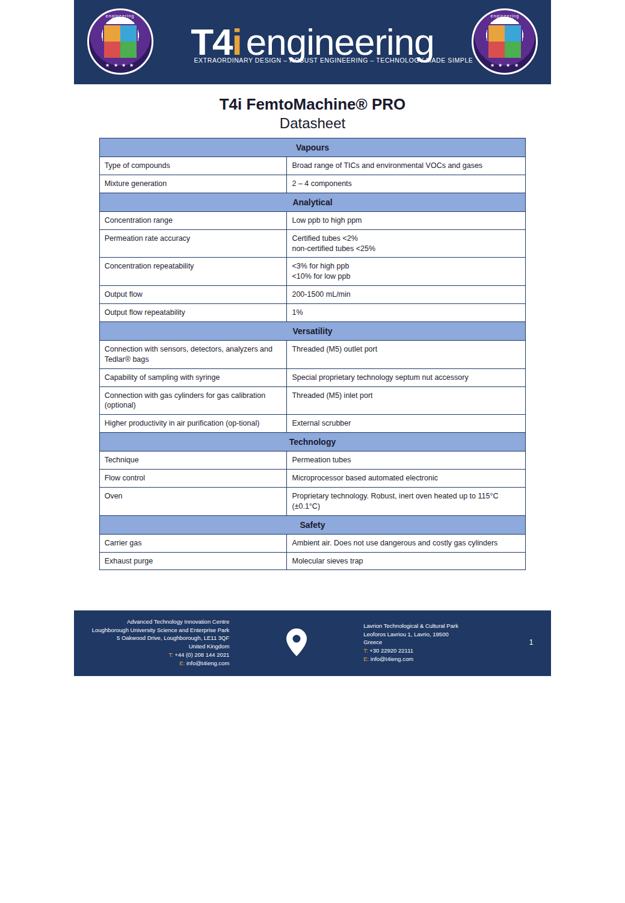engineering
★ ★ ★ ★
T4i engineering
EXTRAORDINARY DESIGN – ROBUST ENGINEERING – TECHNOLOGY MADE SIMPLE
engineering
★ ★ ★ ★
T4i FemtoMachine® PRO
Datasheet
| Vapours |
| --- |
| Type of compounds | Broad range of TICs and environmental VOCs and gases |
| Mixture generation | 2 – 4 components |
| Analytical |
| Concentration range | Low ppb to high ppm |
| Permeation rate accuracy | Certified tubes <2% non-certified tubes <25% |
| Concentration repeatability | <3% for high ppb <10% for low ppb |
| Output flow | 200-1500 mL/min |
| Output flow repeatability | 1% |
| Versatility |
| Connection with sensors, detectors, analyzers and Tedlar® bags | Threaded (M5) outlet port |
| Capability of sampling with syringe | Special proprietary technology septum nut accessory |
| Connection with gas cylinders for gas calibration (optional) | Threaded (M5) inlet port |
| Higher productivity in air purification (op-tional) | External scrubber |
| Technology |
| Technique | Permeation tubes |
| Flow control | Microprocessor based automated electronic |
| Oven | Proprietary technology. Robust, inert oven heated up to 115°C (±0.1°C) |
| Safety |
| Carrier gas | Ambient air. Does not use dangerous and costly gas cylinders |
| Exhaust purge | Molecular sieves trap |
Advanced Technology Innovation Centre
Loughborough University Science and Enterprise Park
5 Oakwood Drive, Loughborough, LE11 3QF
United Kingdom
T: +44 (0) 208 144 2021
E: info@t4ieng.com
Lavrion Technological & Cultural Park
Leoforos Lavriou 1, Lavrio, 19500
Greece
T: +30 22920 22111
E: info@t4ieng.com
1